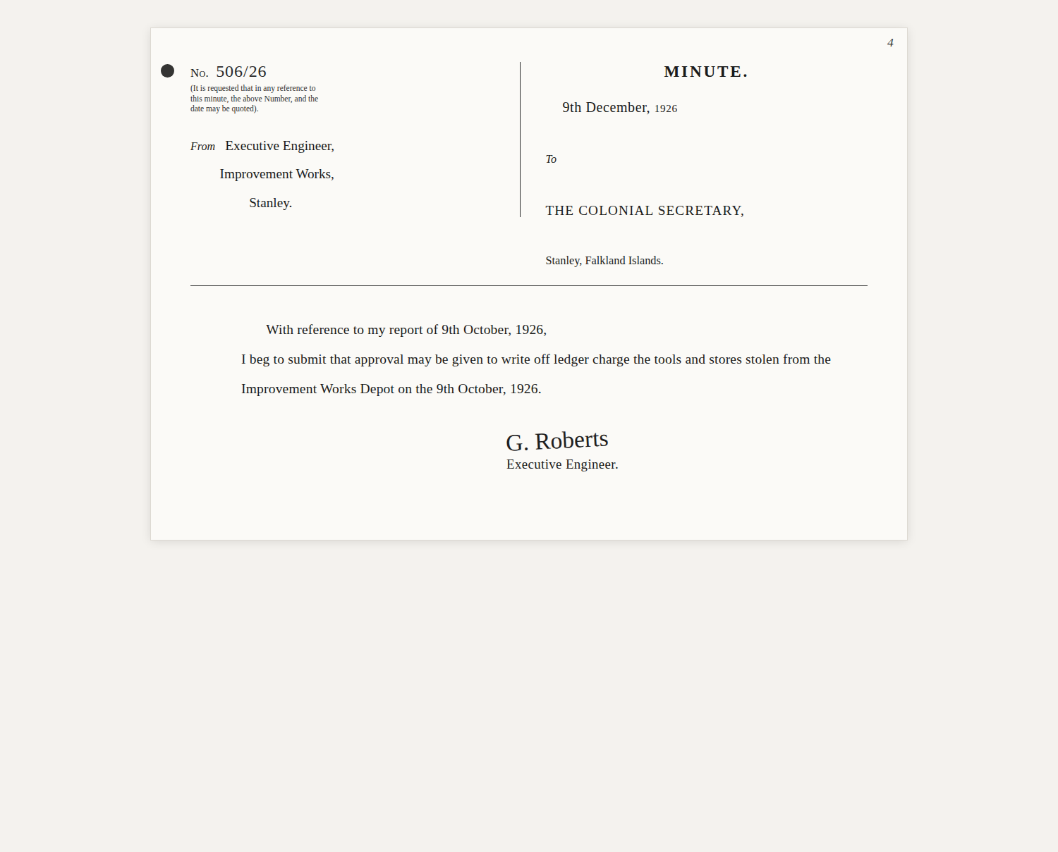4
No. 506/26
(It is requested that in any reference to this minute, the above Number, and the date may be quoted).
From Executive Engineer, Improvement Works, Stanley.
MINUTE.
9th December, 1926
To THE COLONIAL SECRETARY, Stanley, Falkland Islands.
With reference to my report of 9th October, 1926, I beg to submit that approval may be given to write off ledger charge the tools and stores stolen from the Improvement Works Depot on the 9th October, 1926.
G. Roberts
Executive Engineer.